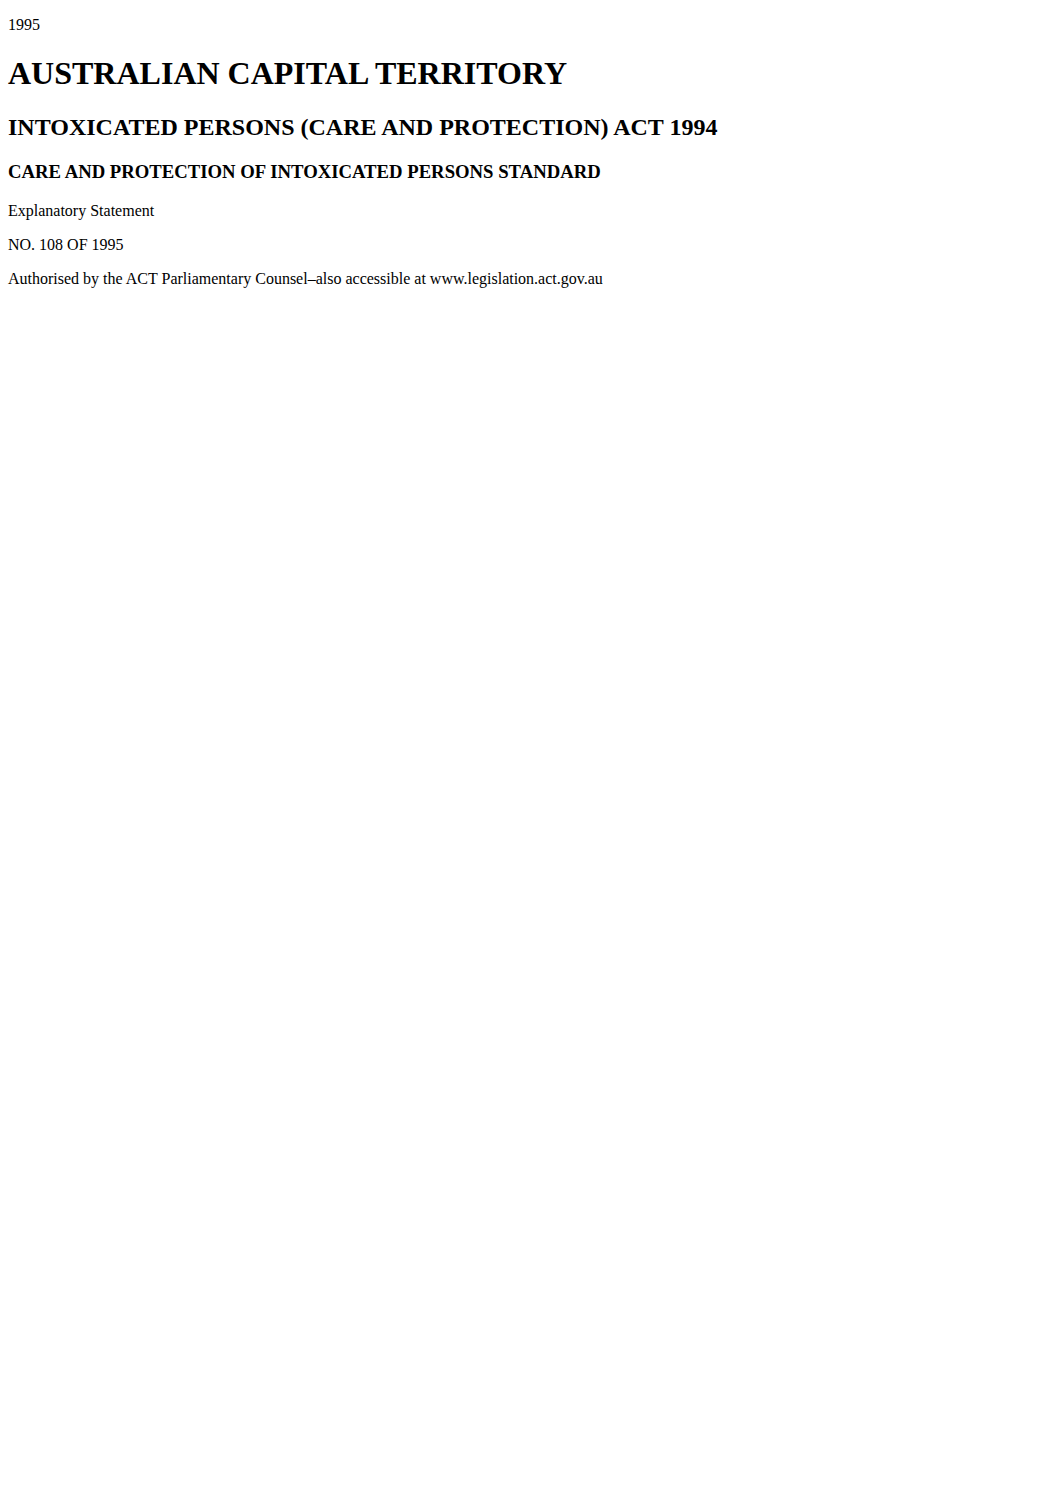1995
AUSTRALIAN CAPITAL TERRITORY
INTOXICATED PERSONS (CARE AND PROTECTION) ACT 1994
CARE AND PROTECTION OF INTOXICATED PERSONS STANDARD
Explanatory Statement
NO. 108 OF 1995
Authorised by the ACT Parliamentary Counsel–also accessible at www.legislation.act.gov.au